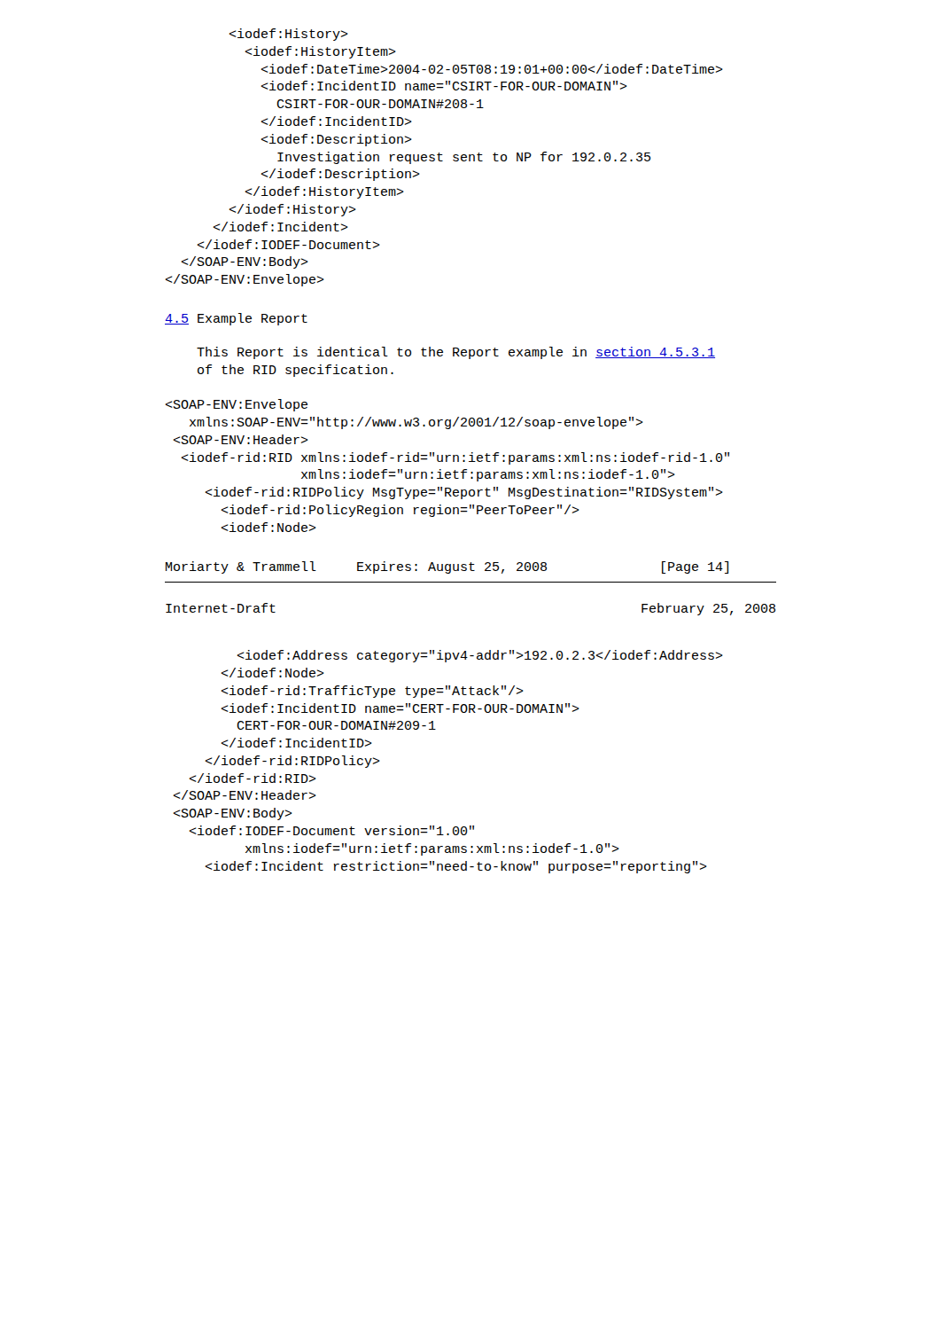<iodef:History>
          <iodef:HistoryItem>
            <iodef:DateTime>2004-02-05T08:19:01+00:00</iodef:DateTime>
            <iodef:IncidentID name="CSIRT-FOR-OUR-DOMAIN">
              CSIRT-FOR-OUR-DOMAIN#208-1
            </iodef:IncidentID>
            <iodef:Description>
              Investigation request sent to NP for 192.0.2.35
            </iodef:Description>
          </iodef:HistoryItem>
        </iodef:History>
      </iodef:Incident>
    </iodef:IODEF-Document>
  </SOAP-ENV:Body>
</SOAP-ENV:Envelope>
4.5 Example Report
    This Report is identical to the Report example in section 4.5.3.1
    of the RID specification.

<SOAP-ENV:Envelope
   xmlns:SOAP-ENV="http://www.w3.org/2001/12/soap-envelope">
 <SOAP-ENV:Header>
  <iodef-rid:RID xmlns:iodef-rid="urn:ietf:params:xml:ns:iodef-rid-1.0"
                 xmlns:iodef="urn:ietf:params:xml:ns:iodef-1.0">
     <iodef-rid:RIDPolicy MsgType="Report" MsgDestination="RIDSystem">
       <iodef-rid:PolicyRegion region="PeerToPeer"/>
       <iodef:Node>
Moriarty & Trammell     Expires: August 25, 2008              [Page 14]
Internet-Draft February 25, 2008
         <iodef:Address category="ipv4-addr">192.0.2.3</iodef:Address>
       </iodef:Node>
       <iodef-rid:TrafficType type="Attack"/>
       <iodef:IncidentID name="CERT-FOR-OUR-DOMAIN">
         CERT-FOR-OUR-DOMAIN#209-1
       </iodef:IncidentID>
     </iodef-rid:RIDPolicy>
   </iodef-rid:RID>
 </SOAP-ENV:Header>
 <SOAP-ENV:Body>
   <iodef:IODEF-Document version="1.00"
          xmlns:iodef="urn:ietf:params:xml:ns:iodef-1.0">
     <iodef:Incident restriction="need-to-know" purpose="reporting">